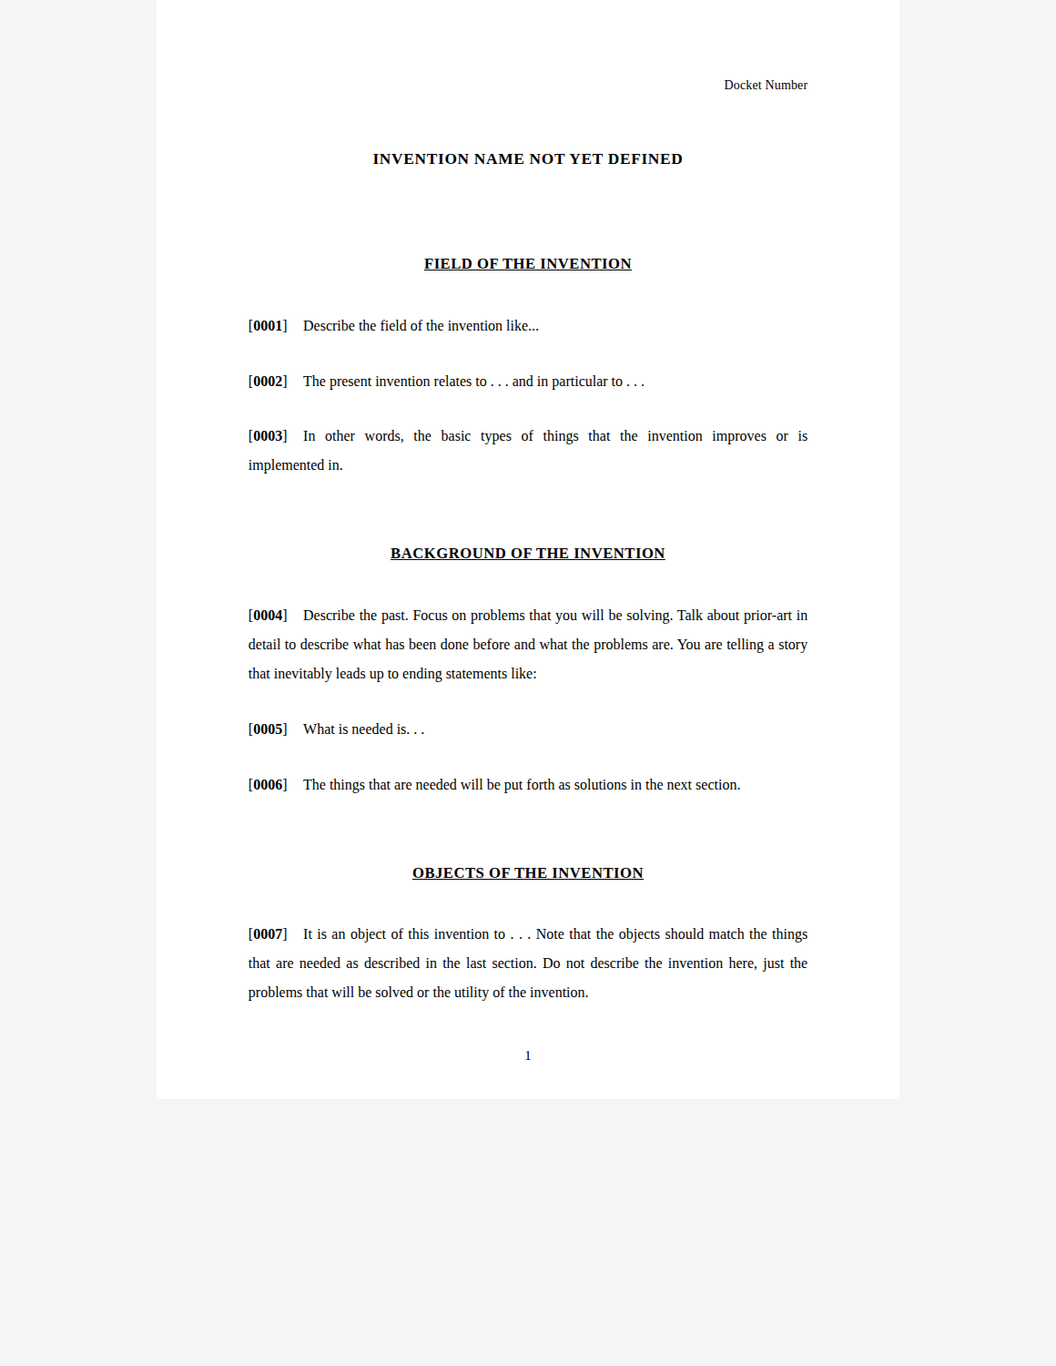Docket Number
INVENTION NAME NOT YET DEFINED
FIELD OF THE INVENTION
[0001] Describe the field of the invention like...
[0002] The present invention relates to . . . and in particular to . . .
[0003] In other words, the basic types of things that the invention improves or is implemented in.
BACKGROUND OF THE INVENTION
[0004] Describe the past. Focus on problems that you will be solving. Talk about prior-art in detail to describe what has been done before and what the problems are. You are telling a story that inevitably leads up to ending statements like:
[0005] What is needed is. . .
[0006] The things that are needed will be put forth as solutions in the next section.
OBJECTS OF THE INVENTION
[0007] It is an object of this invention to . . . Note that the objects should match the things that are needed as described in the last section. Do not describe the invention here, just the problems that will be solved or the utility of the invention.
1